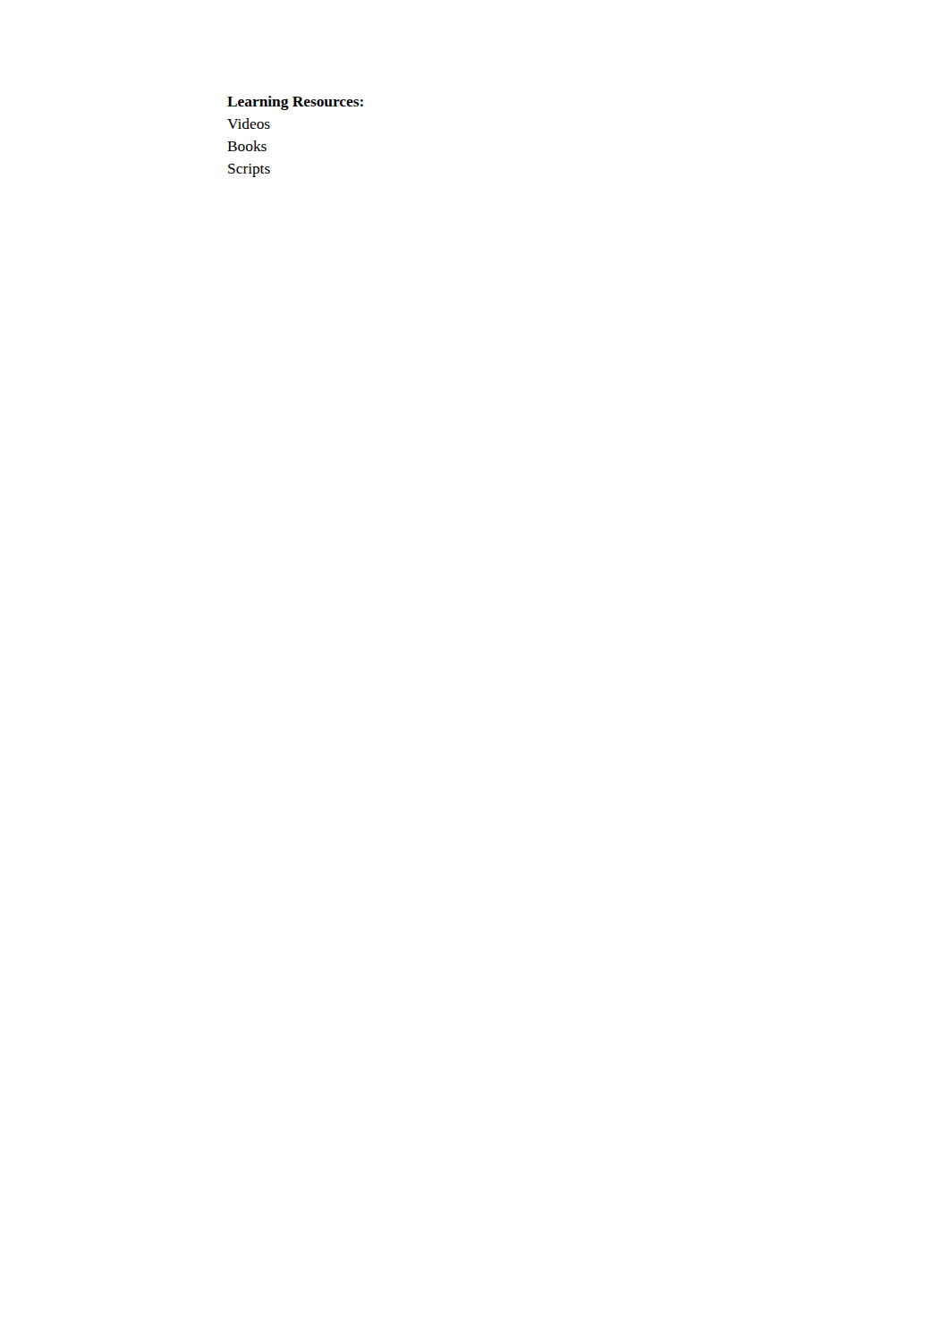Learning Resources:
Videos
Books
Scripts